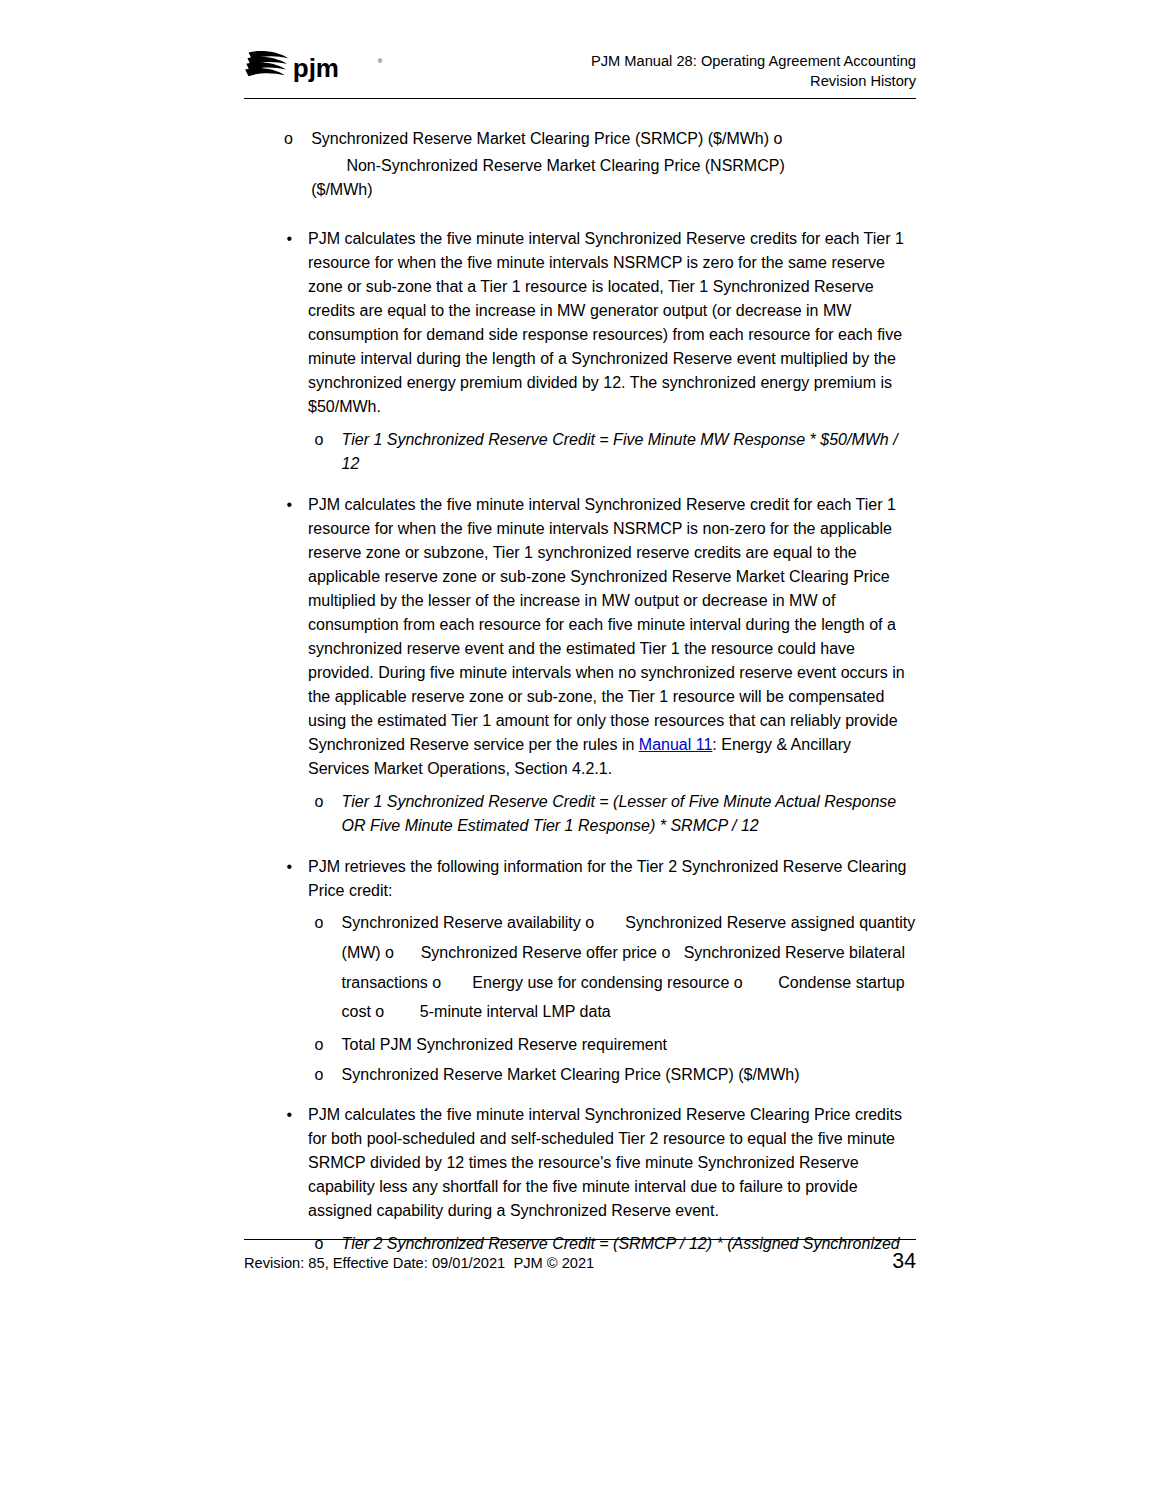pjm ®
PJM Manual 28: Operating Agreement Accounting
Revision History
Synchronized Reserve Market Clearing Price (SRMCP) ($/MWh) o
Non-Synchronized Reserve Market Clearing Price (NSRMCP)
($/MWh)
PJM calculates the five minute interval Synchronized Reserve credits for each Tier 1 resource for when the five minute intervals NSRMCP is zero for the same reserve zone or sub-zone that a Tier 1 resource is located, Tier 1 Synchronized Reserve credits are equal to the increase in MW generator output (or decrease in MW consumption for demand side response resources) from each resource for each five minute interval during the length of a Synchronized Reserve event multiplied by the synchronized energy premium divided by 12. The synchronized energy premium is $50/MWh.
Tier 1 Synchronized Reserve Credit = Five Minute MW Response * $50/MWh / 12
PJM calculates the five minute interval Synchronized Reserve credit for each Tier 1 resource for when the five minute intervals NSRMCP is non-zero for the applicable reserve zone or subzone, Tier 1 synchronized reserve credits are equal to the applicable reserve zone or sub-zone Synchronized Reserve Market Clearing Price multiplied by the lesser of the increase in MW output or decrease in MW of consumption from each resource for each five minute interval during the length of a synchronized reserve event and the estimated Tier 1 the resource could have provided. During five minute intervals when no synchronized reserve event occurs in the applicable reserve zone or sub-zone, the Tier 1 resource will be compensated using the estimated Tier 1 amount for only those resources that can reliably provide Synchronized Reserve service per the rules in Manual 11: Energy & Ancillary Services Market Operations, Section 4.2.1.
Tier 1 Synchronized Reserve Credit = (Lesser of Five Minute Actual Response OR Five Minute Estimated Tier 1 Response) * SRMCP / 12
PJM retrieves the following information for the Tier 2 Synchronized Reserve Clearing Price credit:
Synchronized Reserve availability o Synchronized Reserve assigned quantity
(MW) o Synchronized Reserve offer price o Synchronized Reserve bilateral
transactions o Energy use for condensing resource o Condense startup
cost o 5-minute interval LMP data
Total PJM Synchronized Reserve requirement
Synchronized Reserve Market Clearing Price (SRMCP) ($/MWh)
PJM calculates the five minute interval Synchronized Reserve Clearing Price credits for both pool-scheduled and self-scheduled Tier 2 resource to equal the five minute SRMCP divided by 12 times the resource's five minute Synchronized Reserve capability less any shortfall for the five minute interval due to failure to provide assigned capability during a Synchronized Reserve event.
Tier 2 Synchronized Reserve Credit = (SRMCP / 12) * (Assigned Synchronized
Revision: 85, Effective Date: 09/01/2021 PJM © 2021
34